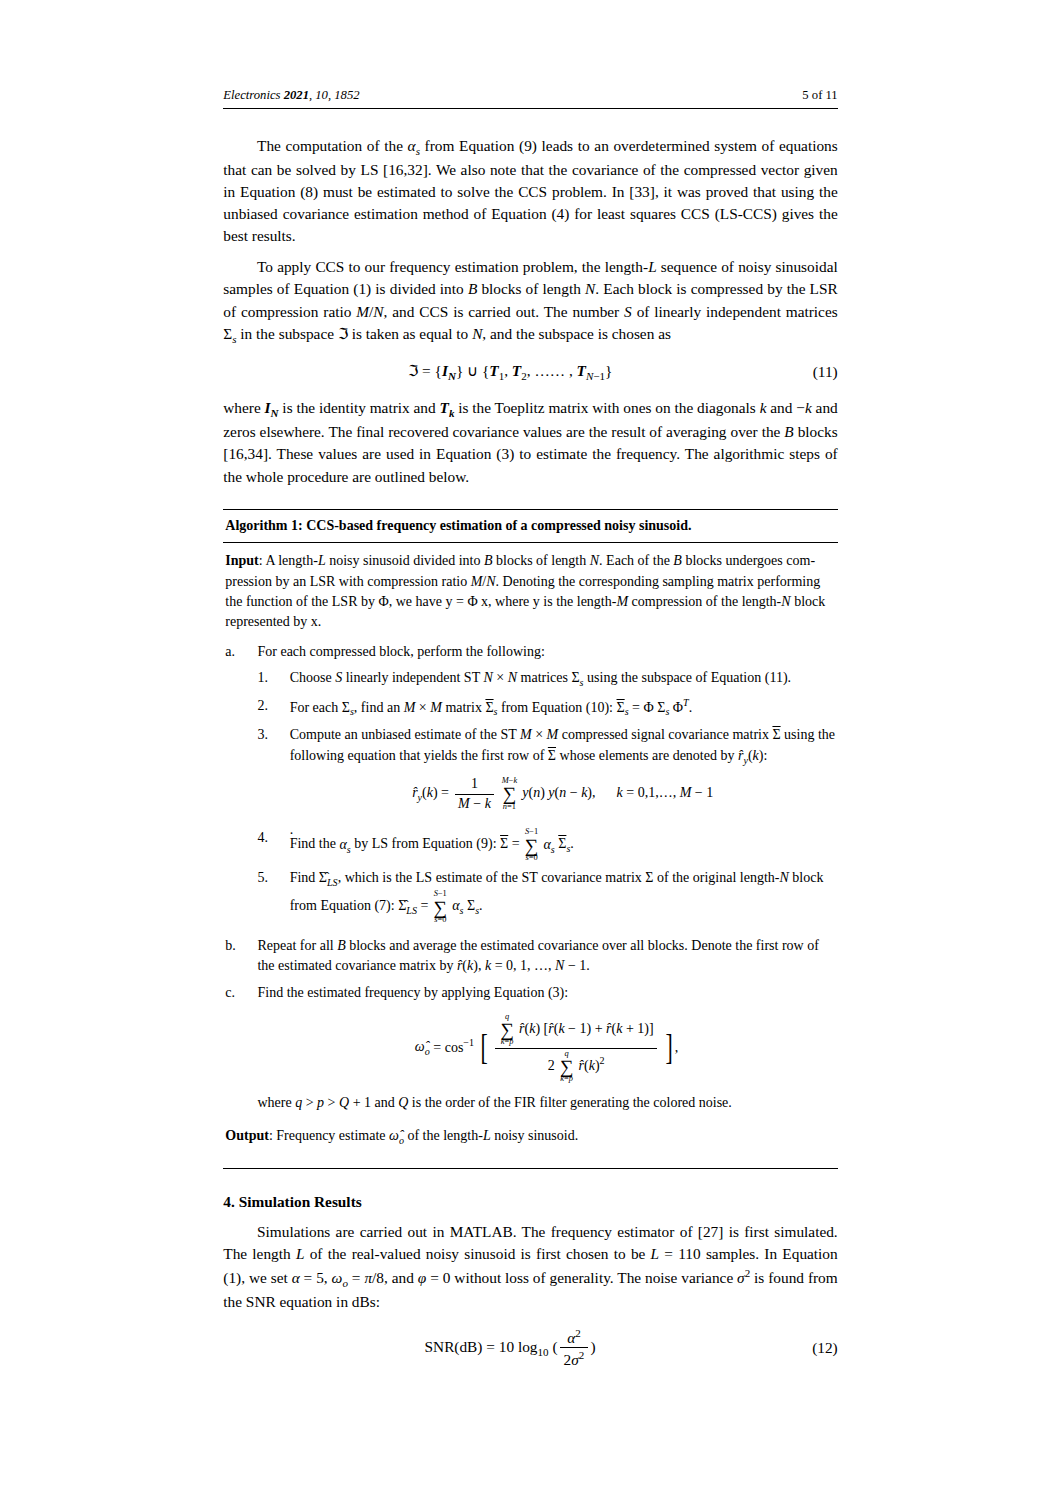Electronics 2021, 10, 1852
5 of 11
The computation of the αs from Equation (9) leads to an overdetermined system of equations that can be solved by LS [16,32]. We also note that the covariance of the compressed vector given in Equation (8) must be estimated to solve the CCS problem. In [33], it was proved that using the unbiased covariance estimation method of Equation (4) for least squares CCS (LS-CCS) gives the best results.
To apply CCS to our frequency estimation problem, the length-L sequence of noisy sinusoidal samples of Equation (1) is divided into B blocks of length N. Each block is compressed by the LSR of compression ratio M/N, and CCS is carried out. The number S of linearly independent matrices Σs in the subspace ℑ is taken as equal to N, and the subspace is chosen as
ℑ = {IN} ∪ {T1, T2, …… , TN−1}
(11)
where IN is the identity matrix and Tk is the Toeplitz matrix with ones on the diagonals k and −k and zeros elsewhere. The final recovered covariance values are the result of averaging over the B blocks [16,34]. These values are used in Equation (3) to estimate the frequency. The algorithmic steps of the whole procedure are outlined below.
Algorithm 1: CCS-based frequency estimation of a compressed noisy sinusoid.
Input: A length-L noisy sinusoid divided into B blocks of length N. Each of the B blocks undergoes compression by an LSR with compression ratio M/N. Denoting the corresponding sampling matrix performing the function of the LSR by Φ, we have y = Φ x, where y is the length-M compression of the length-N block represented by x.
a. For each compressed block, perform the following:
1. Choose S linearly independent ST N × N matrices Σs using the subspace of Equation (11).
2. For each Σs, find an M × M matrix Σs from Equation (10): Σs = Φ Σs ΦT.
3. Compute an unbiased estimate of the ST M × M compressed signal covariance matrix Σ using the following equation that yields the first row of Σ whose elements are denoted by r̂y(k):
r̂y(k) = 1 M − k M−k∑n=1 y(n) y(n − k), k = 0,1,…, M − 1
.
4. Find the αs by LS from Equation (9): Σ = S−1∑s=0 αs Σs.
5. Find Σ̂LS, which is the LS estimate of the ST covariance matrix Σ of the original length-N block from Equation (7): Σ̂LS = S−1∑s=0 αs Σs.
b. Repeat for all B blocks and average the estimated covariance over all blocks. Denote the first row of the estimated covariance matrix by r̂(k), k = 0, 1, …, N − 1.
c. Find the estimated frequency by applying Equation (3):
ω̂o = cos−1 [ q∑k=p r̂(k) [r̂(k − 1) + r̂(k + 1)] 2 q∑k=p r̂(k)2 ],
where q > p > Q + 1 and Q is the order of the FIR filter generating the colored noise.
Output: Frequency estimate ω̂o of the length-L noisy sinusoid.
4. Simulation Results
Simulations are carried out in MATLAB. The frequency estimator of [27] is first simulated. The length L of the real-valued noisy sinusoid is first chosen to be L = 110 samples. In Equation (1), we set α = 5, ωo = π/8, and φ = 0 without loss of generality. The noise variance σ2 is found from the SNR equation in dBs:
SNR(dB) = 10 log10 (α22σ2)
(12)